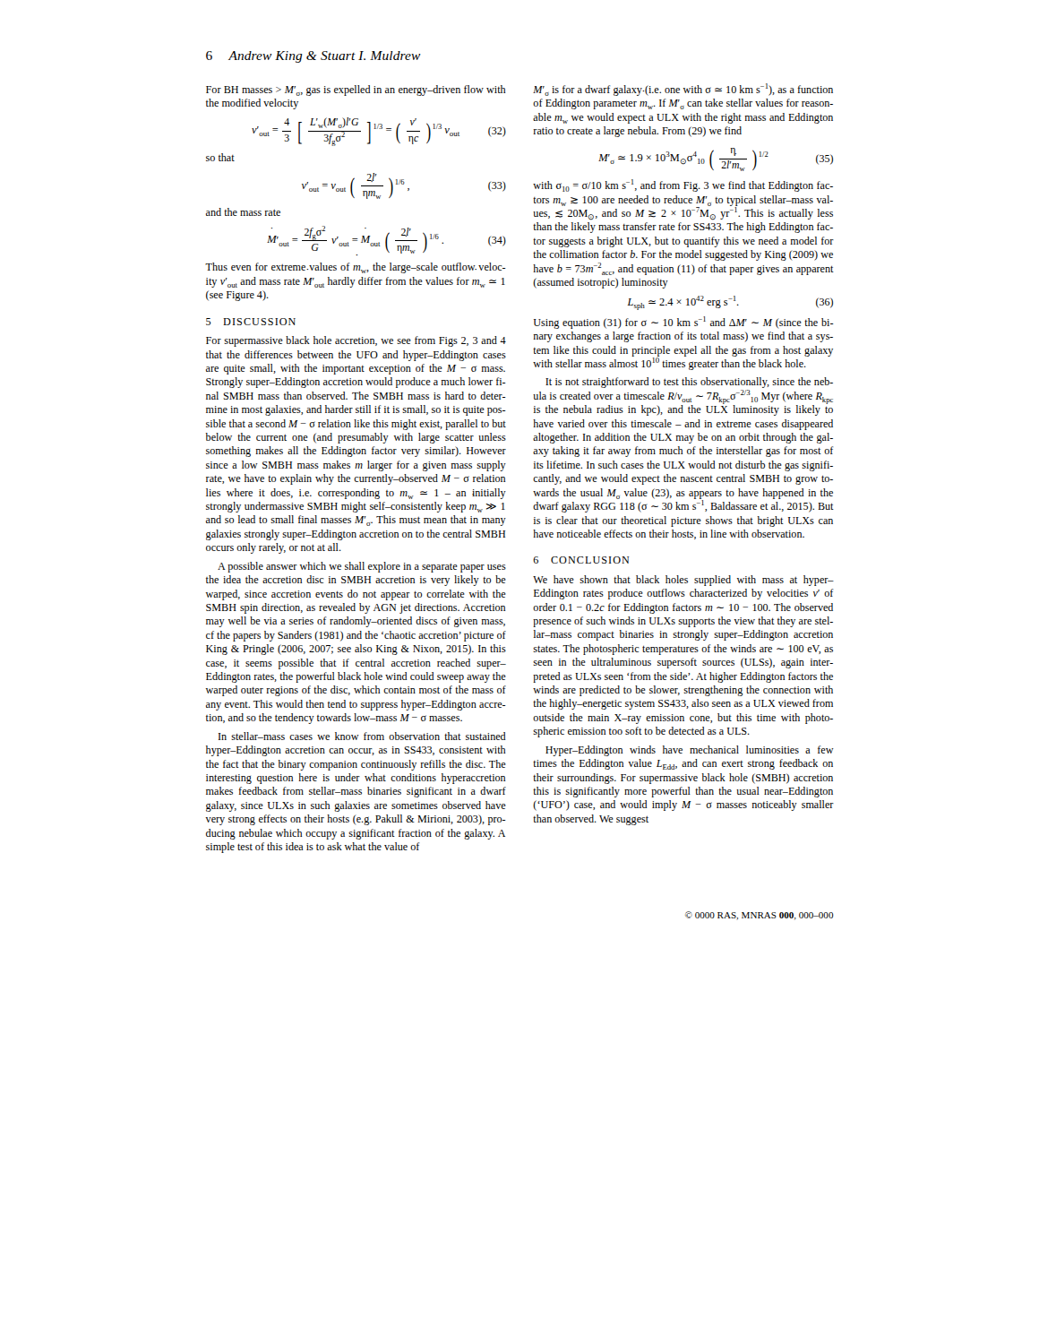6 Andrew King & Stuart I. Muldrew
For BH masses > M′σ, gas is expelled in an energy–driven flow with the modified velocity
v′out = 43 [ L′w(M′σ)l′G 3fgσ2 ] 1/3 = ( v′ηc ) 1/3 vout
(32)
so that
v′out = vout ( 2l′ηmw ) 1/6 ,
(33)
and the mass rate
M′out = 2fgσ2 G v′out = Mout ( 2l′ηmw ) 1/6 .
(34)
Thus even for extreme values of mw, the large–scale outflow velocity v′out and mass rate M′out hardly differ from the values for mw ≃ 1 (see Figure 4).
5 DISCUSSION
For supermassive black hole accretion, we see from Figs 2, 3 and 4 that the differences between the UFO and hyper–Eddington cases are quite small, with the important exception of the M − σ mass. Strongly super–Eddington accretion would produce a much lower final SMBH mass than observed. The SMBH mass is hard to determine in most galaxies, and harder still if it is small, so it is quite possible that a second M − σ relation like this might exist, parallel to but below the current one (and presumably with large scatter unless something makes all the Eddington factor very similar). However since a low SMBH mass makes m larger for a given mass supply rate, we have to explain why the currently–observed M − σ relation lies where it does, i.e. corresponding to mw ≃ 1 – an initially strongly undermassive SMBH might self–consistently keep mw ≫ 1 and so lead to small final masses M′σ. This must mean that in many galaxies strongly super–Eddington accretion on to the central SMBH occurs only rarely, or not at all.
A possible answer which we shall explore in a separate paper uses the idea the accretion disc in SMBH accretion is very likely to be warped, since accretion events do not appear to correlate with the SMBH spin direction, as revealed by AGN jet directions. Accretion may well be via a series of randomly–oriented discs of given mass, cf the papers by Sanders (1981) and the ‘chaotic accretion’ picture of King & Pringle (2006, 2007; see also King & Nixon, 2015). In this case, it seems possible that if central accretion reached super–Eddington rates, the powerful black hole wind could sweep away the warped outer regions of the disc, which contain most of the mass of any event. This would then tend to suppress hyper–Eddington accretion, and so the tendency towards low–mass M − σ masses.
In stellar–mass cases we know from observation that sustained hyper–Eddington accretion can occur, as in SS433, consistent with the fact that the binary companion continuously refills the disc. The interesting question here is under what conditions hyperaccretion makes feedback from stellar–mass binaries significant in a dwarf galaxy, since ULXs in such galaxies are sometimes observed have very strong effects on their hosts (e.g. Pakull & Mirioni, 2003), producing nebulae which occupy a significant fraction of the galaxy. A simple test of this idea is to ask what the value of
M′σ is for a dwarf galaxy (i.e. one with σ ≃ 10 km s−1), as a function of Eddington parameter mw. If M′σ can take stellar values for reasonable mw we would expect a ULX with the right mass and Eddington ratio to create a large nebula. From (29) we find
M′σ ≃ 1.9 × 103M⊙σ410 ( η 2l′mw ) 1/2
(35)
with σ10 = σ/10 km s−1, and from Fig. 3 we find that Eddington factors mw ≳ 100 are needed to reduce M′σ to typical stellar–mass values, ≲ 20M⊙, and so M ≳ 2 × 10−7M⊙ yr−1. This is actually less than the likely mass transfer rate for SS433. The high Eddington factor suggests a bright ULX, but to quantify this we need a model for the collimation factor b. For the model suggested by King (2009) we have b = 73m−2acc, and equation (11) of that paper gives an apparent (assumed isotropic) luminosity
Lsph ≃ 2.4 × 1042 erg s−1.
(36)
Using equation (31) for σ ∼ 10 km s−1 and ΔM′ ∼ M (since the binary exchanges a large fraction of its total mass) we find that a system like this could in principle expel all the gas from a host galaxy with stellar mass almost 1010 times greater than the black hole.
It is not straightforward to test this observationally, since the nebula is created over a timescale R/vout ∼ 7Rkpcσ−2/310 Myr (where Rkpc is the nebula radius in kpc), and the ULX luminosity is likely to have varied over this timescale – and in extreme cases disappeared altogether. In addition the ULX may be on an orbit through the galaxy taking it far away from much of the interstellar gas for most of its lifetime. In such cases the ULX would not disturb the gas significantly, and we would expect the nascent central SMBH to grow towards the usual Mσ value (23), as appears to have happened in the dwarf galaxy RGG 118 (σ ∼ 30 km s−1, Baldassare et al., 2015). But is is clear that our theoretical picture shows that bright ULXs can have noticeable effects on their hosts, in line with observation.
6 CONCLUSION
We have shown that black holes supplied with mass at hyper–Eddington rates produce outflows characterized by velocities v′ of order 0.1 − 0.2c for Eddington factors m ∼ 10 − 100. The observed presence of such winds in ULXs supports the view that they are stellar–mass compact binaries in strongly super–Eddington accretion states. The photospheric temperatures of the winds are ∼ 100 eV, as seen in the ultraluminous supersoft sources (ULSs), again interpreted as ULXs seen ‘from the side’. At higher Eddington factors the winds are predicted to be slower, strengthening the connection with the highly–energetic system SS433, also seen as a ULX viewed from outside the main X–ray emission cone, but this time with photospheric emission too soft to be detected as a ULS.
Hyper–Eddington winds have mechanical luminosities a few times the Eddington value LEdd, and can exert strong feedback on their surroundings. For supermassive black hole (SMBH) accretion this is significantly more powerful than the usual near–Eddington (‘UFO’) case, and would imply M − σ masses noticeably smaller than observed. We suggest
© 0000 RAS, MNRAS 000, 000–000